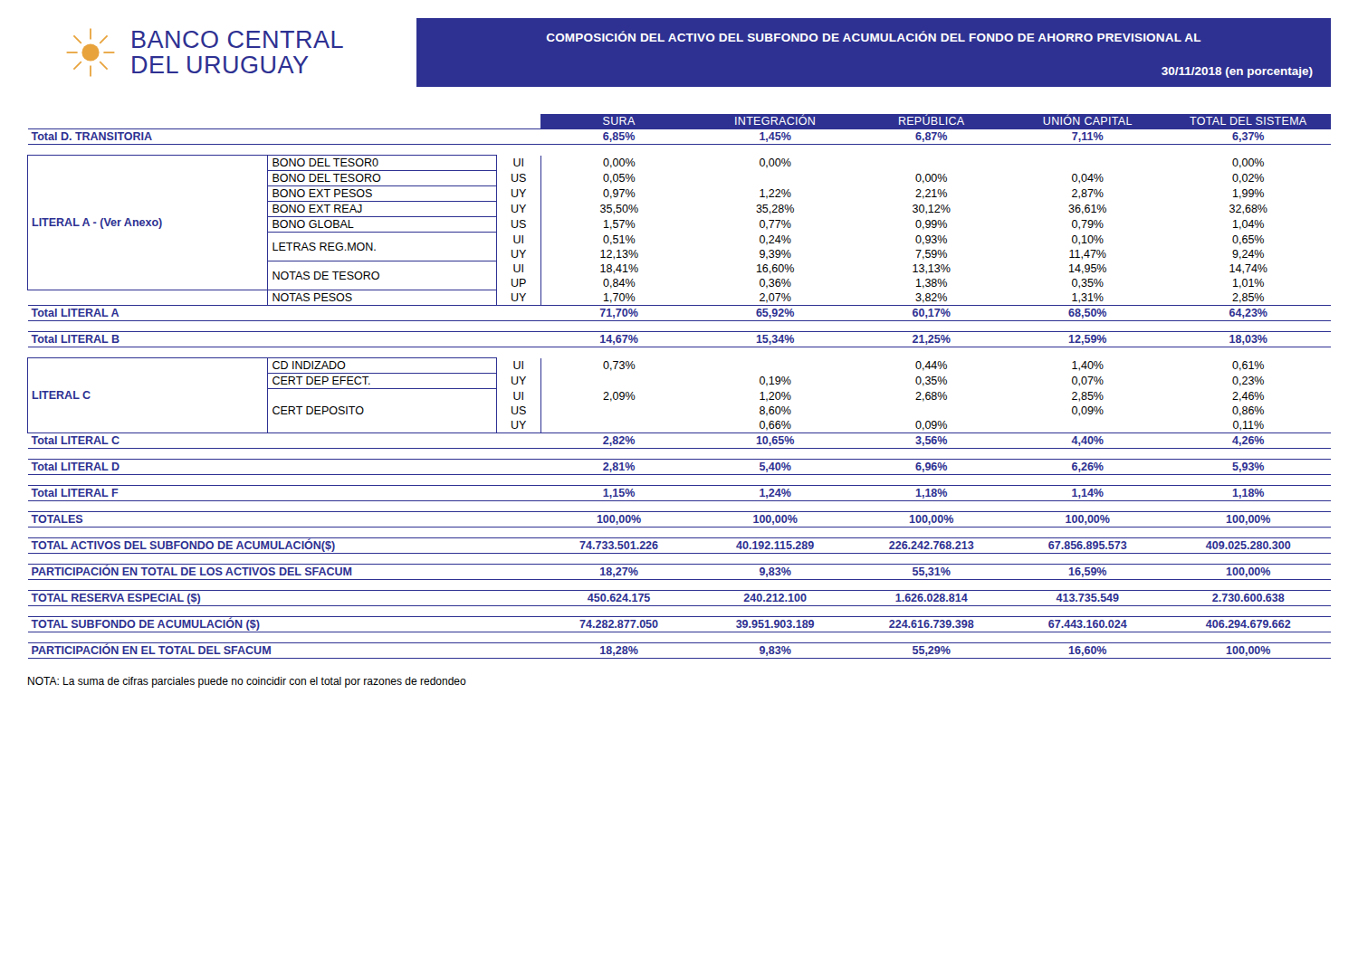BANCO CENTRAL
DEL URUGUAY
COMPOSICIÓN DEL ACTIVO DEL SUBFONDO DE ACUMULACIÓN DEL FONDO DE AHORRO PREVISIONAL AL
30/11/2018 (en porcentaje)
| | | | SURA | INTEGRACIÓN | REPÚBLICA | UNIÓN CAPITAL | TOTAL DEL SISTEMA |
| Total D. TRANSITORIA | | | 6,85% | 1,45% | 6,87% | 7,11% | 6,37% |
| LITERAL A - (Ver Anexo) | BONO DEL TESOR0 | UI | 0,00% | 0,00% | | | 0,00% |
| BONO DEL TESORO | US | 0,05% | | 0,00% | 0,04% | 0,02% |
| BONO EXT PESOS | UY | 0,97% | 1,22% | 2,21% | 2,87% | 1,99% |
| BONO EXT REAJ | UY | 35,50% | 35,28% | 30,12% | 36,61% | 32,68% |
| BONO GLOBAL | US | 1,57% | 0,77% | 0,99% | 0,79% | 1,04% |
| LETRAS REG.MON. | UI | 0,51% | 0,24% | 0,93% | 0,10% | 0,65% |
| UY | 12,13% | 9,39% | 7,59% | 11,47% | 9,24% |
| NOTAS DE TESORO | UI | 18,41% | 16,60% | 13,13% | 14,95% | 14,74% |
| UP | 0,84% | 0,36% | 1,38% | 0,35% | 1,01% |
| | NOTAS PESOS | UY | 1,70% | 2,07% | 3,82% | 1,31% | 2,85% |
| Total LITERAL A | | | 71,70% | 65,92% | 60,17% | 68,50% | 64,23% |
| Total LITERAL B | | | 14,67% | 15,34% | 21,25% | 12,59% | 18,03% |
| LITERAL C | CD INDIZADO | UI | 0,73% | | 0,44% | 1,40% | 0,61% |
| CERT DEP EFECT. | UY | | 0,19% | 0,35% | 0,07% | 0,23% |
| CERT DEPOSITO | UI | 2,09% | 1,20% | 2,68% | 2,85% | 2,46% |
| US | | 8,60% | | 0,09% | 0,86% |
| UY | | 0,66% | 0,09% | | 0,11% |
| Total LITERAL C | | | 2,82% | 10,65% | 3,56% | 4,40% | 4,26% |
| Total LITERAL D | | | 2,81% | 5,40% | 6,96% | 6,26% | 5,93% |
| Total LITERAL F | | | 1,15% | 1,24% | 1,18% | 1,14% | 1,18% |
| TOTALES | | | 100,00% | 100,00% | 100,00% | 100,00% | 100,00% |
| TOTAL ACTIVOS DEL SUBFONDO DE ACUMULACIÓN($) | 74.733.501.226 | 40.192.115.289 | 226.242.768.213 | 67.856.895.573 | 409.025.280.300 |
| PARTICIPACIÓN EN TOTAL DE LOS ACTIVOS DEL SFACUM | 18,27% | 9,83% | 55,31% | 16,59% | 100,00% |
| TOTAL RESERVA ESPECIAL ($) | 450.624.175 | 240.212.100 | 1.626.028.814 | 413.735.549 | 2.730.600.638 |
| TOTAL SUBFONDO DE ACUMULACIÓN ($) | 74.282.877.050 | 39.951.903.189 | 224.616.739.398 | 67.443.160.024 | 406.294.679.662 |
| PARTICIPACIÓN EN EL TOTAL DEL SFACUM | 18,28% | 9,83% | 55,29% | 16,60% | 100,00% |
NOTA: La suma de cifras parciales puede no coincidir con el total por razones de redondeo